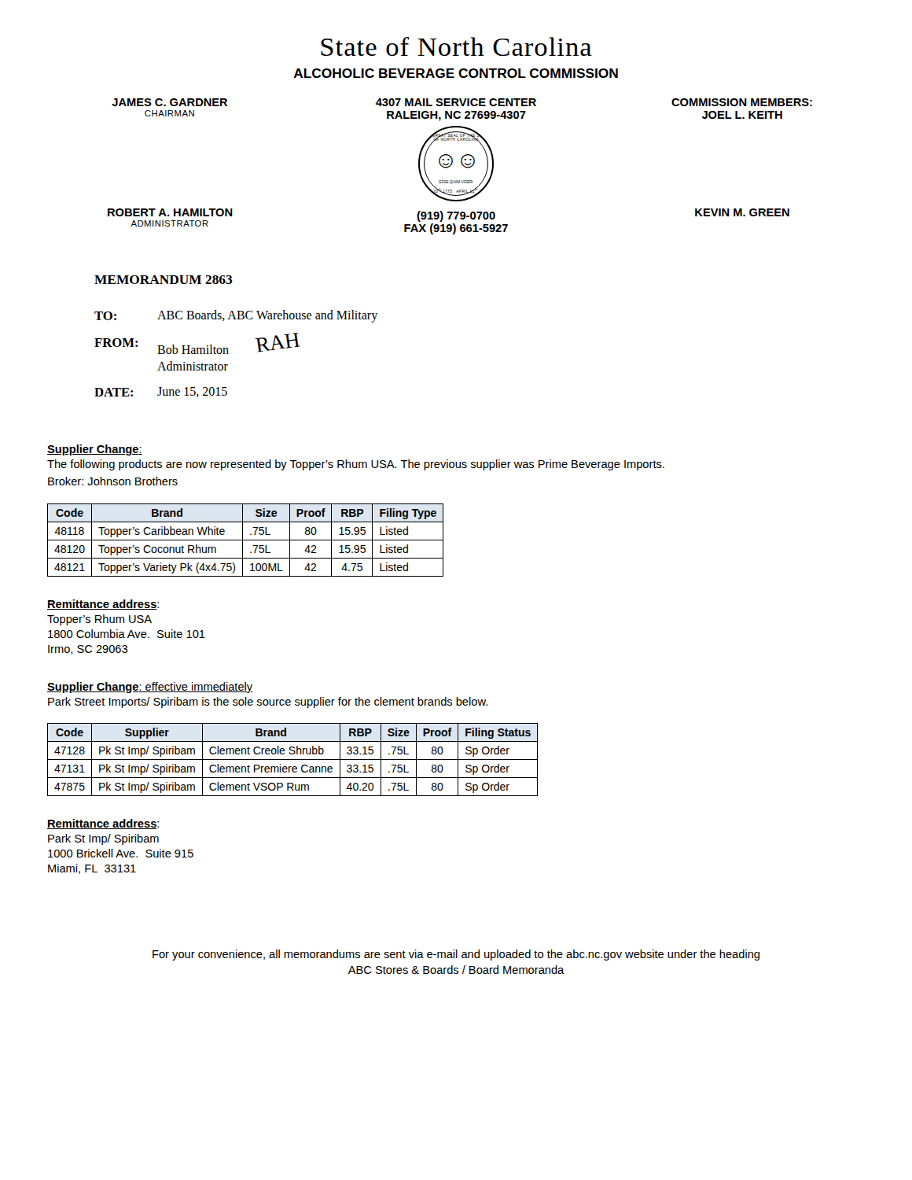State of North Carolina
ALCOHOLIC BEVERAGE CONTROL COMMISSION
| JAMES C. GARDNER CHAIRMAN | 4307 MAIL SERVICE CENTER RALEIGH, NC 27699-4307 THE GREAT SEAL OF THE STATE OF NORTH CAROLINA ☺☺ ESSE QUAM VIDERI MAY 20 th 1775 APRIL 12 th 1776 | COMMISSION MEMBERS: JOEL L. KEITH |
| ROBERT A. HAMILTON ADMINISTRATOR | (919) 779-0700 FAX (919) 661-5927 | KEVIN M. GREEN |
MEMORANDUM 2863
| TO: | ABC Boards, ABC Warehouse and Military |
| FROM: | Bob Hamilton RAH Administrator |
| DATE: | June 15, 2015 |
Supplier Change:
The following products are now represented by Topper’s Rhum USA. The previous supplier was Prime Beverage Imports.
Broker: Johnson Brothers
| Code | Brand | Size | Proof | RBP | Filing Type |
| --- | --- | --- | --- | --- | --- |
| 48118 | Topper’s Caribbean White | .75L | 80 | 15.95 | Listed |
| 48120 | Topper’s Coconut Rhum | .75L | 42 | 15.95 | Listed |
| 48121 | Topper’s Variety Pk (4x4.75) | 100ML | 42 | 4.75 | Listed |
Remittance address:
Topper’s Rhum USA
1800 Columbia Ave. Suite 101
Irmo, SC 29063
Supplier Change: effective immediately
Park Street Imports/ Spiribam is the sole source supplier for the clement brands below.
| Code | Supplier | Brand | RBP | Size | Proof | Filing Status |
| --- | --- | --- | --- | --- | --- | --- |
| 47128 | Pk St Imp/ Spiribam | Clement Creole Shrubb | 33.15 | .75L | 80 | Sp Order |
| 47131 | Pk St Imp/ Spiribam | Clement Premiere Canne | 33.15 | .75L | 80 | Sp Order |
| 47875 | Pk St Imp/ Spiribam | Clement VSOP Rum | 40.20 | .75L | 80 | Sp Order |
Remittance address:
Park St Imp/ Spiribam
1000 Brickell Ave. Suite 915
Miami, FL 33131
For your convenience, all memorandums are sent via e-mail and uploaded to the abc.nc.gov website under the heading
ABC Stores & Boards / Board Memoranda